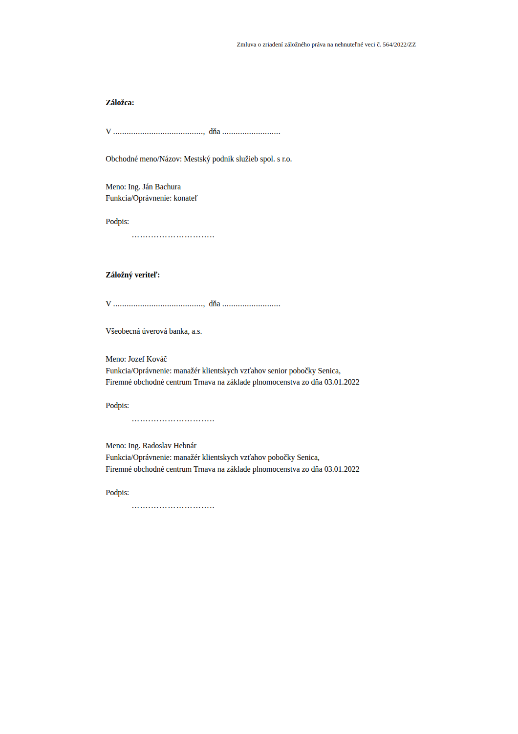Zmluva o zriadení záložného práva na nehnuteľné veci č. 564/2022/ZZ
Záložca:
V ........................................, dňa ..........................
Obchodné meno/Názov: Mestský podnik služieb spol. s r.o.
Meno: Ing. Ján Bachura
Funkcia/Oprávnenie: konateľ
Podpis:
…….…………………..
Záložný veriteľ:
V ........................................, dňa ..........................
Všeobecná úverová banka, a.s.
Meno: Jozef Kováč
Funkcia/Oprávnenie: manažér klientskych vzťahov senior pobočky Senica,
Firemné obchodné centrum Trnava na základe plnomocenstva zo dňa 03.01.2022
Podpis:
…….…………………..
Meno: Ing. Radoslav Hebnár
Funkcia/Oprávnenie: manažér klientskych vzťahov pobočky Senica,
Firemné obchodné centrum Trnava na základe plnomocenstva zo dňa 03.01.2022
Podpis:
…….…………………..